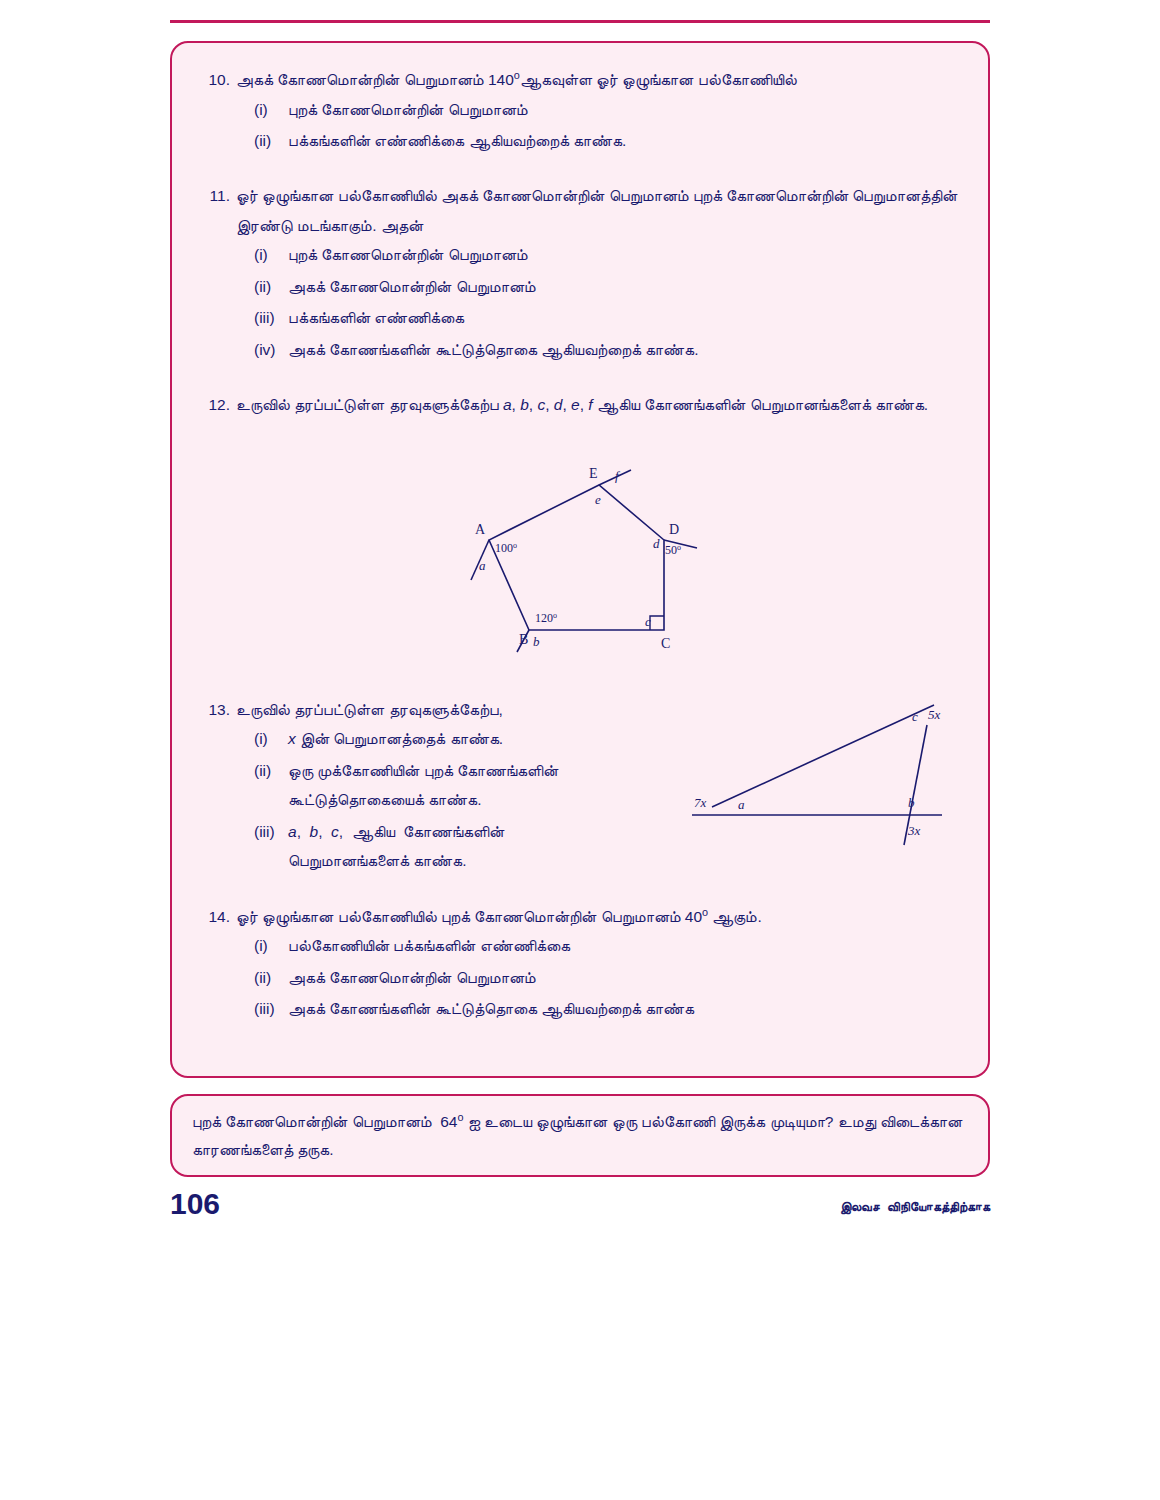அகக் கோணமொன்றின் பெறுமானம் 140oஆகவுள்ள ஓர் ஒழுங்கான பல்கோணியில்
(i) புறக் கோணமொன்றின் பெறுமானம்
(ii) பக்கங்களின் எண்ணிக்கை ஆகியவற்றைக் காண்க.
ஓர் ஒழுங்கான பல்கோணியில் அகக் கோணமொன்றின் பெறுமானம் புறக் கோணமொன்றின் பெறுமானத்தின் இரண்டு மடங்காகும். அதன்
(i) புறக் கோணமொன்றின் பெறுமானம்
(ii) அகக் கோணமொன்றின் பெறுமானம்
(iii) பக்கங்களின் எண்ணிக்கை
(iv) அகக் கோணங்களின் கூட்டுத்தொகை ஆகியவற்றைக் காண்க.
உருவில் தரப்பட்டுள்ள தரவுகளுக்கேற்ப a, b, c, d, e, f ஆகிய கோணங்களின் பெறுமானங்களைக் காண்க.
A B C D E 100o a b 120o c d 50o e f
உருவில் தரப்பட்டுள்ள தரவுகளுக்கேற்ப,
(i) x இன் பெறுமானத்தைக் காண்க.
(ii) ஒரு முக்கோணியின் புறக் கோணங்களின்
கூட்டுத்தொகையைக் காண்க.
(iii) a, b, c, ஆகிய கோணங்களின்
பெறுமானங்களைக் காண்க.
7x a b 3x c 5x
ஓர் ஒழுங்கான பல்கோணியில் புறக் கோணமொன்றின் பெறுமானம் 40o ஆகும்.
(i) பல்கோணியின் பக்கங்களின் எண்ணிக்கை
(ii) அகக் கோணமொன்றின் பெறுமானம்
(iii) அகக் கோணங்களின் கூட்டுத்தொகை ஆகியவற்றைக் காண்க
புறக் கோணமொன்றின் பெறுமானம் 64o ஐ உடைய ஒழுங்கான ஒரு பல்கோணி இருக்க முடியுமா? உமது விடைக்கான காரணங்களைத் தருக.
106
இலவச விநியோகத்திற்காக